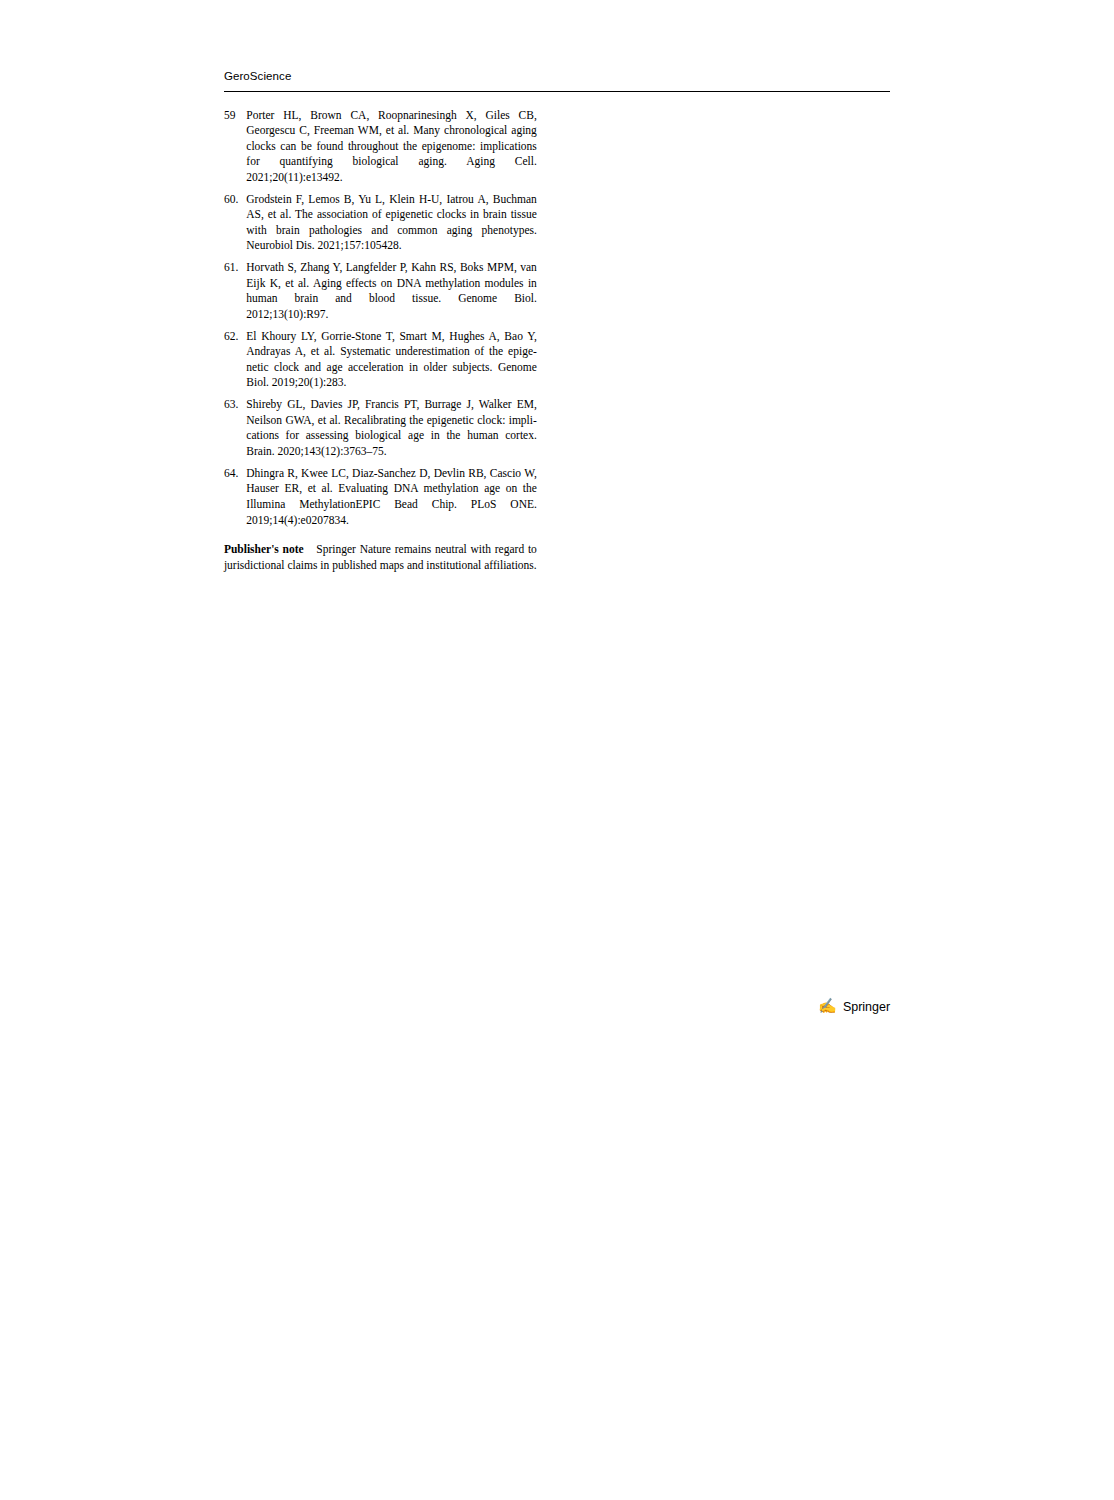GeroScience
59 Porter HL, Brown CA, Roopnarinesingh X, Giles CB, Georgescu C, Freeman WM, et al. Many chronological aging clocks can be found throughout the epigenome: implications for quantifying biological aging. Aging Cell. 2021;20(11):e13492.
60. Grodstein F, Lemos B, Yu L, Klein H-U, Iatrou A, Buchman AS, et al. The association of epigenetic clocks in brain tissue with brain pathologies and common aging phenotypes. Neurobiol Dis. 2021;157:105428.
61. Horvath S, Zhang Y, Langfelder P, Kahn RS, Boks MPM, van Eijk K, et al. Aging effects on DNA methylation modules in human brain and blood tissue. Genome Biol. 2012;13(10):R97.
62. El Khoury LY, Gorrie-Stone T, Smart M, Hughes A, Bao Y, Andrayas A, et al. Systematic underestimation of the epigenetic clock and age acceleration in older subjects. Genome Biol. 2019;20(1):283.
63. Shireby GL, Davies JP, Francis PT, Burrage J, Walker EM, Neilson GWA, et al. Recalibrating the epigenetic clock: implications for assessing biological age in the human cortex. Brain. 2020;143(12):3763–75.
64. Dhingra R, Kwee LC, Diaz-Sanchez D, Devlin RB, Cascio W, Hauser ER, et al. Evaluating DNA methylation age on the Illumina MethylationEPIC Bead Chip. PLoS ONE. 2019;14(4):e0207834.
Publisher's note Springer Nature remains neutral with regard to jurisdictional claims in published maps and institutional affiliations.
✍ Springer